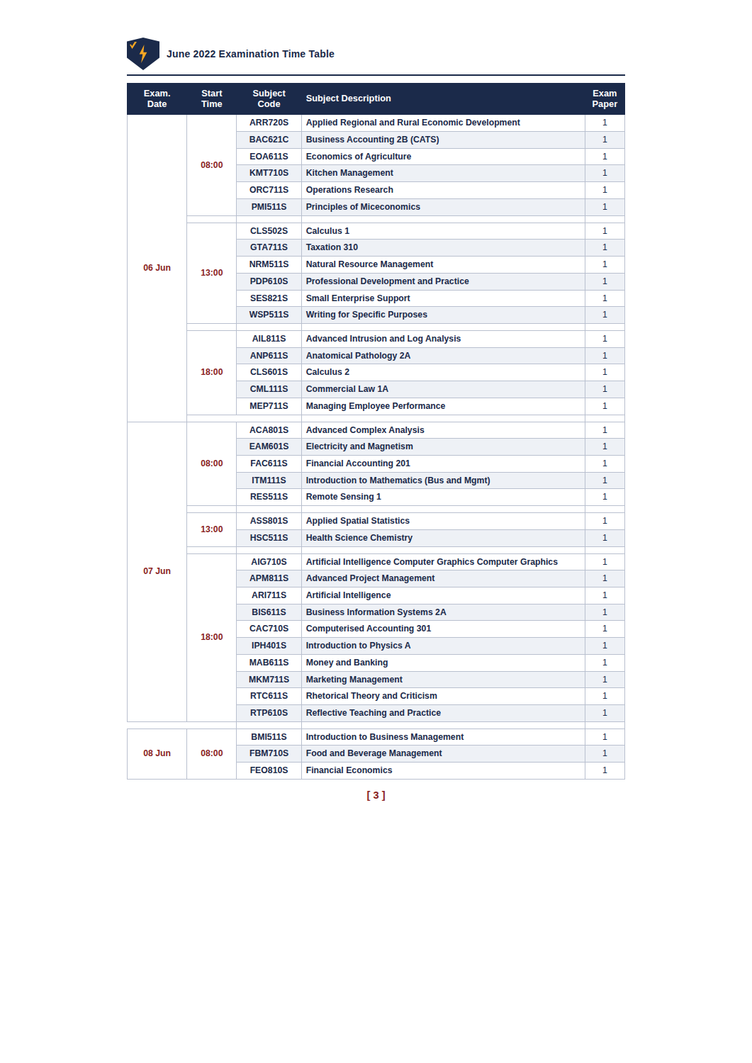June 2022 Examination Time Table
| Exam. Date | Start Time | Subject Code | Subject Description | Exam Paper |
| --- | --- | --- | --- | --- |
| 06 Jun | 08:00 | ARR720S | Applied Regional and Rural Economic Development | 1 |
| BAC621C | Business Accounting 2B (CATS) | 1 |
| EOA611S | Economics of Agriculture | 1 |
| KMT710S | Kitchen Management | 1 |
| ORC711S | Operations Research | 1 |
| PMI511S | Principles of Miceconomics | 1 |
| 13:00 | CLS502S | Calculus 1 | 1 |
| GTA711S | Taxation 310 | 1 |
| NRM511S | Natural Resource Management | 1 |
| PDP610S | Professional Development and Practice | 1 |
| SES821S | Small Enterprise Support | 1 |
| WSP511S | Writing for Specific Purposes | 1 |
| 18:00 | AIL811S | Advanced Intrusion and Log Analysis | 1 |
| ANP611S | Anatomical Pathology 2A | 1 |
| CLS601S | Calculus 2 | 1 |
| CML111S | Commercial Law 1A | 1 |
| MEP711S | Managing Employee Performance | 1 |
| 07 Jun | 08:00 | ACA801S | Advanced Complex Analysis | 1 |
| EAM601S | Electricity and Magnetism | 1 |
| FAC611S | Financial Accounting 201 | 1 |
| ITM111S | Introduction to Mathematics (Bus and Mgmt) | 1 |
| RES511S | Remote Sensing 1 | 1 |
| 13:00 | ASS801S | Applied Spatial Statistics | 1 |
| HSC511S | Health Science Chemistry | 1 |
| 18:00 | AIG710S | Artificial Intelligence Computer Graphics Computer Graphics | 1 |
| APM811S | Advanced Project Management | 1 |
| ARI711S | Artificial Intelligence | 1 |
| BIS611S | Business Information Systems 2A | 1 |
| CAC710S | Computerised Accounting 301 | 1 |
| IPH401S | Introduction to Physics A | 1 |
| MAB611S | Money and Banking | 1 |
| MKM711S | Marketing Management | 1 |
| RTC611S | Rhetorical Theory and Criticism | 1 |
| RTP610S | Reflective Teaching and Practice | 1 |
| 08 Jun | 08:00 | BMI511S | Introduction to Business Management | 1 |
| FBM710S | Food and Beverage Management | 1 |
| FEO810S | Financial Economics | 1 |
[ 3 ]